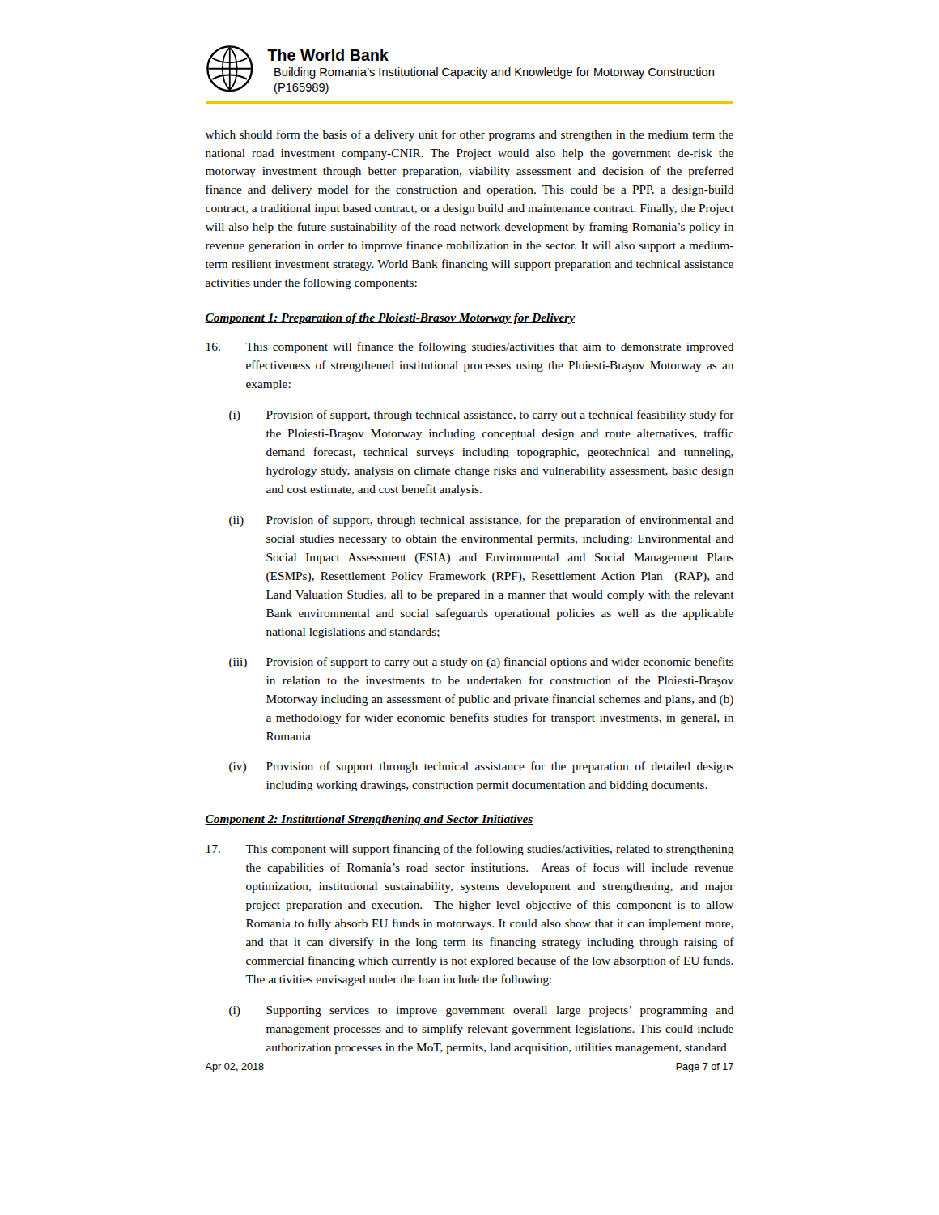The World Bank
Building Romania’s Institutional Capacity and Knowledge for Motorway Construction (P165989)
which should form the basis of a delivery unit for other programs and strengthen in the medium term the national road investment company-CNIR. The Project would also help the government de-risk the motorway investment through better preparation, viability assessment and decision of the preferred finance and delivery model for the construction and operation. This could be a PPP, a design-build contract, a traditional input based contract, or a design build and maintenance contract. Finally, the Project will also help the future sustainability of the road network development by framing Romania’s policy in revenue generation in order to improve finance mobilization in the sector. It will also support a medium-term resilient investment strategy. World Bank financing will support preparation and technical assistance activities under the following components:
Component 1: Preparation of the Ploiesti-Brasov Motorway for Delivery
16.
This component will finance the following studies/activities that aim to demonstrate improved effectiveness of strengthened institutional processes using the Ploiesti-Braşov Motorway as an example:
(i) Provision of support, through technical assistance, to carry out a technical feasibility study for the Ploiesti-Braşov Motorway including conceptual design and route alternatives, traffic demand forecast, technical surveys including topographic, geotechnical and tunneling, hydrology study, analysis on climate change risks and vulnerability assessment, basic design and cost estimate, and cost benefit analysis.
(ii) Provision of support, through technical assistance, for the preparation of environmental and social studies necessary to obtain the environmental permits, including: Environmental and Social Impact Assessment (ESIA) and Environmental and Social Management Plans (ESMPs), Resettlement Policy Framework (RPF), Resettlement Action Plan (RAP), and Land Valuation Studies, all to be prepared in a manner that would comply with the relevant Bank environmental and social safeguards operational policies as well as the applicable national legislations and standards;
(iii) Provision of support to carry out a study on (a) financial options and wider economic benefits in relation to the investments to be undertaken for construction of the Ploiesti-Braşov Motorway including an assessment of public and private financial schemes and plans, and (b) a methodology for wider economic benefits studies for transport investments, in general, in Romania
(iv) Provision of support through technical assistance for the preparation of detailed designs including working drawings, construction permit documentation and bidding documents.
Component 2: Institutional Strengthening and Sector Initiatives
17.
This component will support financing of the following studies/activities, related to strengthening the capabilities of Romania’s road sector institutions. Areas of focus will include revenue optimization, institutional sustainability, systems development and strengthening, and major project preparation and execution. The higher level objective of this component is to allow Romania to fully absorb EU funds in motorways. It could also show that it can implement more, and that it can diversify in the long term its financing strategy including through raising of commercial financing which currently is not explored because of the low absorption of EU funds. The activities envisaged under the loan include the following:
(i) Supporting services to improve government overall large projects’ programming and management processes and to simplify relevant government legislations. This could include authorization processes in the MoT, permits, land acquisition, utilities management, standard
Apr 02, 2018
Page 7 of 17